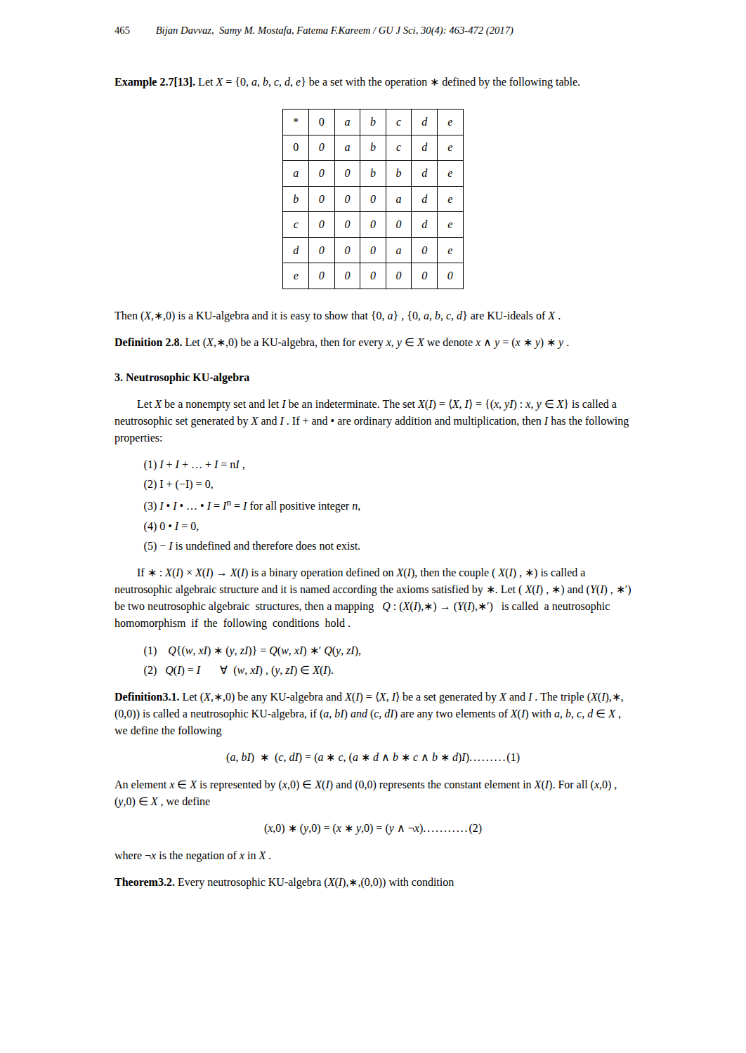465 Bijan Davvaz, Samy M. Mostafa, Fatema F.Kareem / GU J Sci, 30(4): 463-472 (2017)
Example 2.7[13]. Let X = {0, a, b, c, d, e} be a set with the operation ∗ defined by the following table.
| * | 0 | a | b | c | d | e |
| --- | --- | --- | --- | --- | --- | --- |
| 0 | 0 | a | b | c | d | e |
| a | 0 | 0 | b | b | d | e |
| b | 0 | 0 | 0 | a | d | e |
| c | 0 | 0 | 0 | 0 | d | e |
| d | 0 | 0 | 0 | a | 0 | e |
| e | 0 | 0 | 0 | 0 | 0 | 0 |
Then (X,∗,0) is a KU-algebra and it is easy to show that {0, a} , {0, a, b, c, d} are KU-ideals of X .
Definition 2.8. Let (X,∗,0) be a KU-algebra, then for every x, y ∈ X we denote x ∧ y = (x ∗ y) ∗ y .
3. Neutrosophic KU-algebra
Let X be a nonempty set and let I be an indeterminate. The set X(I) = ⟨X, I⟩ = {(x, yI) : x, y ∈ X} is called a neutrosophic set generated by X and I . If + and • are ordinary addition and multiplication, then I has the following properties:
(1) I + I + … + I = nI ,
(2) I + (−I) = 0,
(3) I • I • … • I = In = I for all positive integer n,
(4) 0 • I = 0,
(5) − I is undefined and therefore does not exist.
If ∗ : X(I) × X(I) → X(I) is a binary operation defined on X(I), then the couple ( X(I) , ∗) is called a neutrosophic algebraic structure and it is named according the axioms satisfied by ∗. Let ( X(I) , ∗) and (Y(I) , ∗′) be two neutrosophic algebraic structures, then a mapping Q : (X(I),∗) → (Y(I),∗′) is called a neutrosophic homomorphism if the following conditions hold .
(1) Q{(w, xI) ∗ (y, zI)} = Q(w, xI) ∗′ Q(y, zI),
(2) Q(I) = I ∀ (w, xI) , (y, zI) ∈ X(I).
Definition3.1. Let (X,∗,0) be any KU-algebra and X(I) = ⟨X, I⟩ be a set generated by X and I . The triple (X(I),∗,(0,0)) is called a neutrosophic KU-algebra, if (a, bI) and (c, dI) are any two elements of X(I) with a, b, c, d ∈ X , we define the following
(a, bI) ∗ (c, dI) = (a ∗ c, (a ∗ d ∧ b ∗ c ∧ b ∗ d)I).........(1)
An element x ∈ X is represented by (x,0) ∈ X(I) and (0,0) represents the constant element in X(I). For all (x,0) , (y,0) ∈ X , we define
(x,0) ∗ (y,0) = (x ∗ y,0) = (y ∧ ¬x)...........(2)
where ¬x is the negation of x in X .
Theorem3.2. Every neutrosophic KU-algebra (X(I),∗,(0,0)) with condition